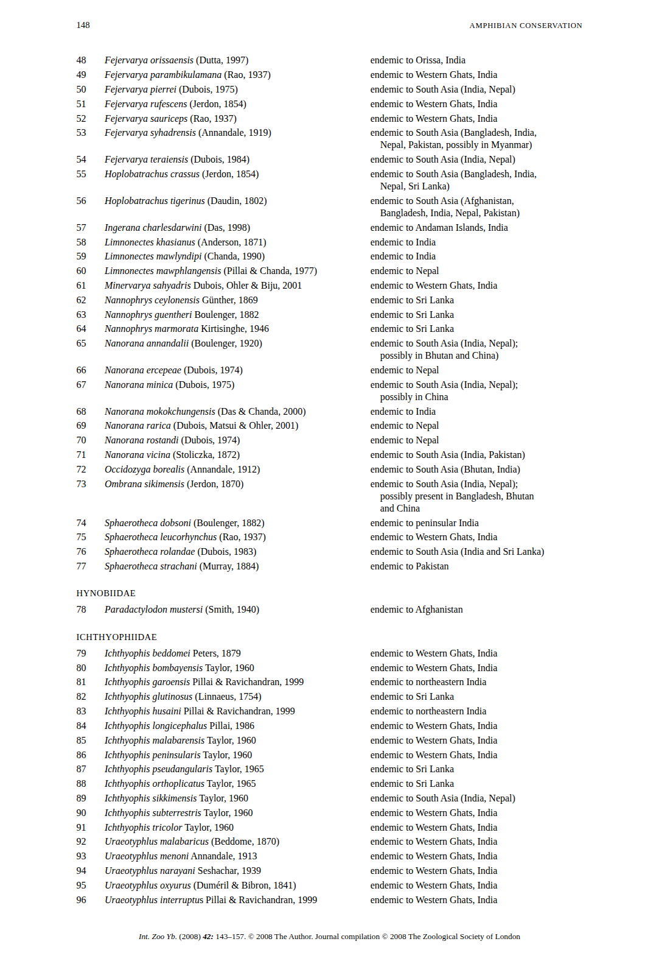148 Amphibian Conservation
| 48 | Fejervarya orissaensis (Dutta, 1997) | endemic to Orissa, India |
| 49 | Fejervarya parambikulamana (Rao, 1937) | endemic to Western Ghats, India |
| 50 | Fejervarya pierrei (Dubois, 1975) | endemic to South Asia (India, Nepal) |
| 51 | Fejervarya rufescens (Jerdon, 1854) | endemic to Western Ghats, India |
| 52 | Fejervarya sauriceps (Rao, 1937) | endemic to Western Ghats, India |
| 53 | Fejervarya syhadrensis (Annandale, 1919) | endemic to South Asia (Bangladesh, India, Nepal, Pakistan, possibly in Myanmar) |
| 54 | Fejervarya teraiensis (Dubois, 1984) | endemic to South Asia (India, Nepal) |
| 55 | Hoplobatrachus crassus (Jerdon, 1854) | endemic to South Asia (Bangladesh, India, Nepal, Sri Lanka) |
| 56 | Hoplobatrachus tigerinus (Daudin, 1802) | endemic to South Asia (Afghanistan, Bangladesh, India, Nepal, Pakistan) |
| 57 | Ingerana charlesdarwini (Das, 1998) | endemic to Andaman Islands, India |
| 58 | Limnonectes khasianus (Anderson, 1871) | endemic to India |
| 59 | Limnonectes mawlyndipi (Chanda, 1990) | endemic to India |
| 60 | Limnonectes mawphlangensis (Pillai & Chanda, 1977) | endemic to Nepal |
| 61 | Minervarya sahyadris Dubois, Ohler & Biju, 2001 | endemic to Western Ghats, India |
| 62 | Nannophrys ceylonensis Günther, 1869 | endemic to Sri Lanka |
| 63 | Nannophrys guentheri Boulenger, 1882 | endemic to Sri Lanka |
| 64 | Nannophrys marmorata Kirtisinghe, 1946 | endemic to Sri Lanka |
| 65 | Nanorana annandalii (Boulenger, 1920) | endemic to South Asia (India, Nepal); possibly in Bhutan and China) |
| 66 | Nanorana ercepeae (Dubois, 1974) | endemic to Nepal |
| 67 | Nanorana minica (Dubois, 1975) | endemic to South Asia (India, Nepal); possibly in China |
| 68 | Nanorana mokokchungensis (Das & Chanda, 2000) | endemic to India |
| 69 | Nanorana rarica (Dubois, Matsui & Ohler, 2001) | endemic to Nepal |
| 70 | Nanorana rostandi (Dubois, 1974) | endemic to Nepal |
| 71 | Nanorana vicina (Stoliczka, 1872) | endemic to South Asia (India, Pakistan) |
| 72 | Occidozyga borealis (Annandale, 1912) | endemic to South Asia (Bhutan, India) |
| 73 | Ombrana sikimensis (Jerdon, 1870) | endemic to South Asia (India, Nepal); possibly present in Bangladesh, Bhutan and China |
| 74 | Sphaerotheca dobsoni (Boulenger, 1882) | endemic to peninsular India |
| 75 | Sphaerotheca leucorhynchus (Rao, 1937) | endemic to Western Ghats, India |
| 76 | Sphaerotheca rolandae (Dubois, 1983) | endemic to South Asia (India and Sri Lanka) |
| 77 | Sphaerotheca strachani (Murray, 1884) | endemic to Pakistan |
Hynobiidae
| 78 | Paradactylodon mustersi (Smith, 1940) | endemic to Afghanistan |
Ichthyophiidae
| 79 | Ichthyophis beddomei Peters, 1879 | endemic to Western Ghats, India |
| 80 | Ichthyophis bombayensis Taylor, 1960 | endemic to Western Ghats, India |
| 81 | Ichthyophis garoensis Pillai & Ravichandran, 1999 | endemic to northeastern India |
| 82 | Ichthyophis glutinosus (Linnaeus, 1754) | endemic to Sri Lanka |
| 83 | Ichthyophis husaini Pillai & Ravichandran, 1999 | endemic to northeastern India |
| 84 | Ichthyophis longicephalus Pillai, 1986 | endemic to Western Ghats, India |
| 85 | Ichthyophis malabarensis Taylor, 1960 | endemic to Western Ghats, India |
| 86 | Ichthyophis peninsularis Taylor, 1960 | endemic to Western Ghats, India |
| 87 | Ichthyophis pseudangularis Taylor, 1965 | endemic to Sri Lanka |
| 88 | Ichthyophis orthoplicatus Taylor, 1965 | endemic to Sri Lanka |
| 89 | Ichthyophis sikkimensis Taylor, 1960 | endemic to South Asia (India, Nepal) |
| 90 | Ichthyophis subterrestris Taylor, 1960 | endemic to Western Ghats, India |
| 91 | Ichthyophis tricolor Taylor, 1960 | endemic to Western Ghats, India |
| 92 | Uraeotyphlus malabaricus (Beddome, 1870) | endemic to Western Ghats, India |
| 93 | Uraeotyphlus menoni Annandale, 1913 | endemic to Western Ghats, India |
| 94 | Uraeotyphlus narayani Seshachar, 1939 | endemic to Western Ghats, India |
| 95 | Uraeotyphlus oxyurus (Duméril & Bibron, 1841) | endemic to Western Ghats, India |
| 96 | Uraeotyphlus interruptu s Pillai & Ravichandran, 1999 | endemic to Western Ghats, India |
Int. Zoo Yb. (2008) 42: 143–157. © 2008 The Author. Journal compilation © 2008 The Zoological Society of London